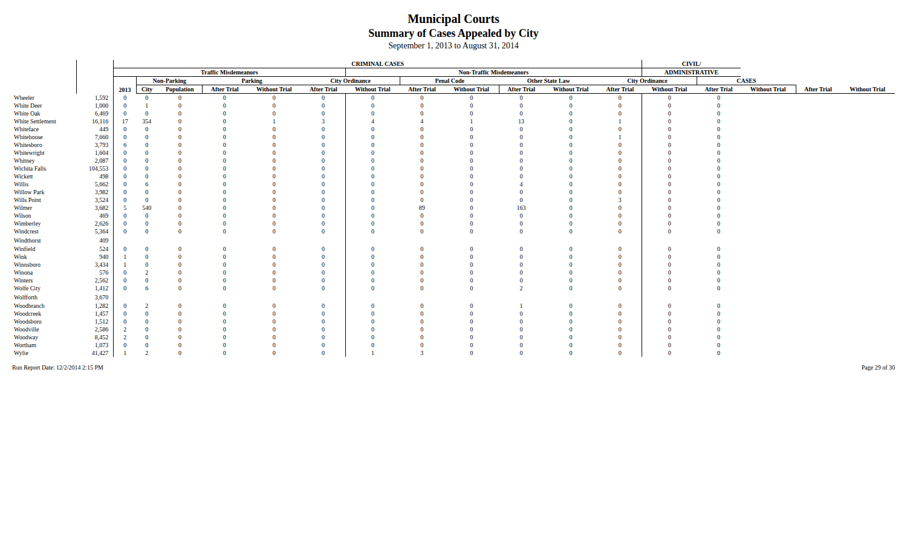Municipal Courts
Summary of Cases Appealed by City
September 1, 2013 to August 31, 2014
| | | CRIMINAL CASES | CIVIL/ |
| --- | --- | --- | --- |
| Traffic Misdemeanors | Non-Traffic Misdemeanors | ADMINISTRATIVE |
| 2013 | Non-Parking | Parking | City Ordinance | Penal Code | Other State Law | City Ordinance | CASES |
| City | Population | After Trial | Without Trial | After Trial | Without Trial | After Trial | Without Trial | After Trial | Without Trial | After Trial | Without Trial | After Trial | Without Trial | After Trial | Without Trial |
| Wheeler | 1,592 | 0 | 0 | 0 | 0 | 0 | 0 | 0 | 0 | 0 | 0 | 0 | 0 | 0 | 0 |
| White Deer | 1,000 | 0 | 1 | 0 | 0 | 0 | 0 | 0 | 0 | 0 | 0 | 0 | 0 | 0 | 0 |
| White Oak | 6,469 | 0 | 0 | 0 | 0 | 0 | 0 | 0 | 0 | 0 | 0 | 0 | 0 | 0 | 0 |
| White Settlement | 16,116 | 17 | 354 | 0 | 0 | 1 | 3 | 4 | 4 | 1 | 13 | 0 | 1 | 0 | 0 |
| Whiteface | 449 | 0 | 0 | 0 | 0 | 0 | 0 | 0 | 0 | 0 | 0 | 0 | 0 | 0 | 0 |
| Whitehouse | 7,660 | 0 | 0 | 0 | 0 | 0 | 0 | 0 | 0 | 0 | 0 | 0 | 1 | 0 | 0 |
| Whitesboro | 3,793 | 6 | 0 | 0 | 0 | 0 | 0 | 0 | 0 | 0 | 0 | 0 | 0 | 0 | 0 |
| Whitewright | 1,604 | 0 | 0 | 0 | 0 | 0 | 0 | 0 | 0 | 0 | 0 | 0 | 0 | 0 | 0 |
| Whitney | 2,087 | 0 | 0 | 0 | 0 | 0 | 0 | 0 | 0 | 0 | 0 | 0 | 0 | 0 | 0 |
| Wichita Falls | 104,553 | 0 | 0 | 0 | 0 | 0 | 0 | 0 | 0 | 0 | 0 | 0 | 0 | 0 | 0 |
| Wickett | 498 | 0 | 0 | 0 | 0 | 0 | 0 | 0 | 0 | 0 | 0 | 0 | 0 | 0 | 0 |
| Willis | 5,662 | 0 | 6 | 0 | 0 | 0 | 0 | 0 | 0 | 0 | 4 | 0 | 0 | 0 | 0 |
| Willow Park | 3,982 | 0 | 0 | 0 | 0 | 0 | 0 | 0 | 0 | 0 | 0 | 0 | 0 | 0 | 0 |
| Wills Point | 3,524 | 0 | 0 | 0 | 0 | 0 | 0 | 0 | 0 | 0 | 0 | 0 | 3 | 0 | 0 |
| Wilmer | 3,682 | 5 | 540 | 0 | 0 | 0 | 0 | 0 | 89 | 0 | 163 | 0 | 0 | 0 | 0 |
| Wilson | 469 | 0 | 0 | 0 | 0 | 0 | 0 | 0 | 0 | 0 | 0 | 0 | 0 | 0 | 0 |
| Wimberley | 2,626 | 0 | 0 | 0 | 0 | 0 | 0 | 0 | 0 | 0 | 0 | 0 | 0 | 0 | 0 |
| Windcrest | 5,364 | 0 | 0 | 0 | 0 | 0 | 0 | 0 | 0 | 0 | 0 | 0 | 0 | 0 | 0 |
| Windthorst | 409 | | | | | | | | | | | | | | |
| Winfield | 524 | 0 | 0 | 0 | 0 | 0 | 0 | 0 | 0 | 0 | 0 | 0 | 0 | 0 | 0 |
| Wink | 940 | 1 | 0 | 0 | 0 | 0 | 0 | 0 | 0 | 0 | 0 | 0 | 0 | 0 | 0 |
| Winnsboro | 3,434 | 1 | 0 | 0 | 0 | 0 | 0 | 0 | 0 | 0 | 0 | 0 | 0 | 0 | 0 |
| Winona | 576 | 0 | 2 | 0 | 0 | 0 | 0 | 0 | 0 | 0 | 0 | 0 | 0 | 0 | 0 |
| Winters | 2,562 | 0 | 0 | 0 | 0 | 0 | 0 | 0 | 0 | 0 | 0 | 0 | 0 | 0 | 0 |
| Wolfe City | 1,412 | 0 | 6 | 0 | 0 | 0 | 0 | 0 | 0 | 0 | 2 | 0 | 0 | 0 | 0 |
| Wolfforth | 3,670 | | | | | | | | | | | | | | |
| Woodbranch | 1,282 | 0 | 2 | 0 | 0 | 0 | 0 | 0 | 0 | 0 | 1 | 0 | 0 | 0 | 0 |
| Woodcreek | 1,457 | 0 | 0 | 0 | 0 | 0 | 0 | 0 | 0 | 0 | 0 | 0 | 0 | 0 | 0 |
| Woodsboro | 1,512 | 0 | 0 | 0 | 0 | 0 | 0 | 0 | 0 | 0 | 0 | 0 | 0 | 0 | 0 |
| Woodville | 2,586 | 2 | 0 | 0 | 0 | 0 | 0 | 0 | 0 | 0 | 0 | 0 | 0 | 0 | 0 |
| Woodway | 8,452 | 2 | 0 | 0 | 0 | 0 | 0 | 0 | 0 | 0 | 0 | 0 | 0 | 0 | 0 |
| Wortham | 1,073 | 0 | 0 | 0 | 0 | 0 | 0 | 0 | 0 | 0 | 0 | 0 | 0 | 0 | 0 |
| Wylie | 41,427 | 1 | 2 | 0 | 0 | 0 | 0 | 1 | 3 | 0 | 0 | 0 | 0 | 0 | 0 |
Run Report Date: 12/2/2014 2:15 PM Page 29 of 30